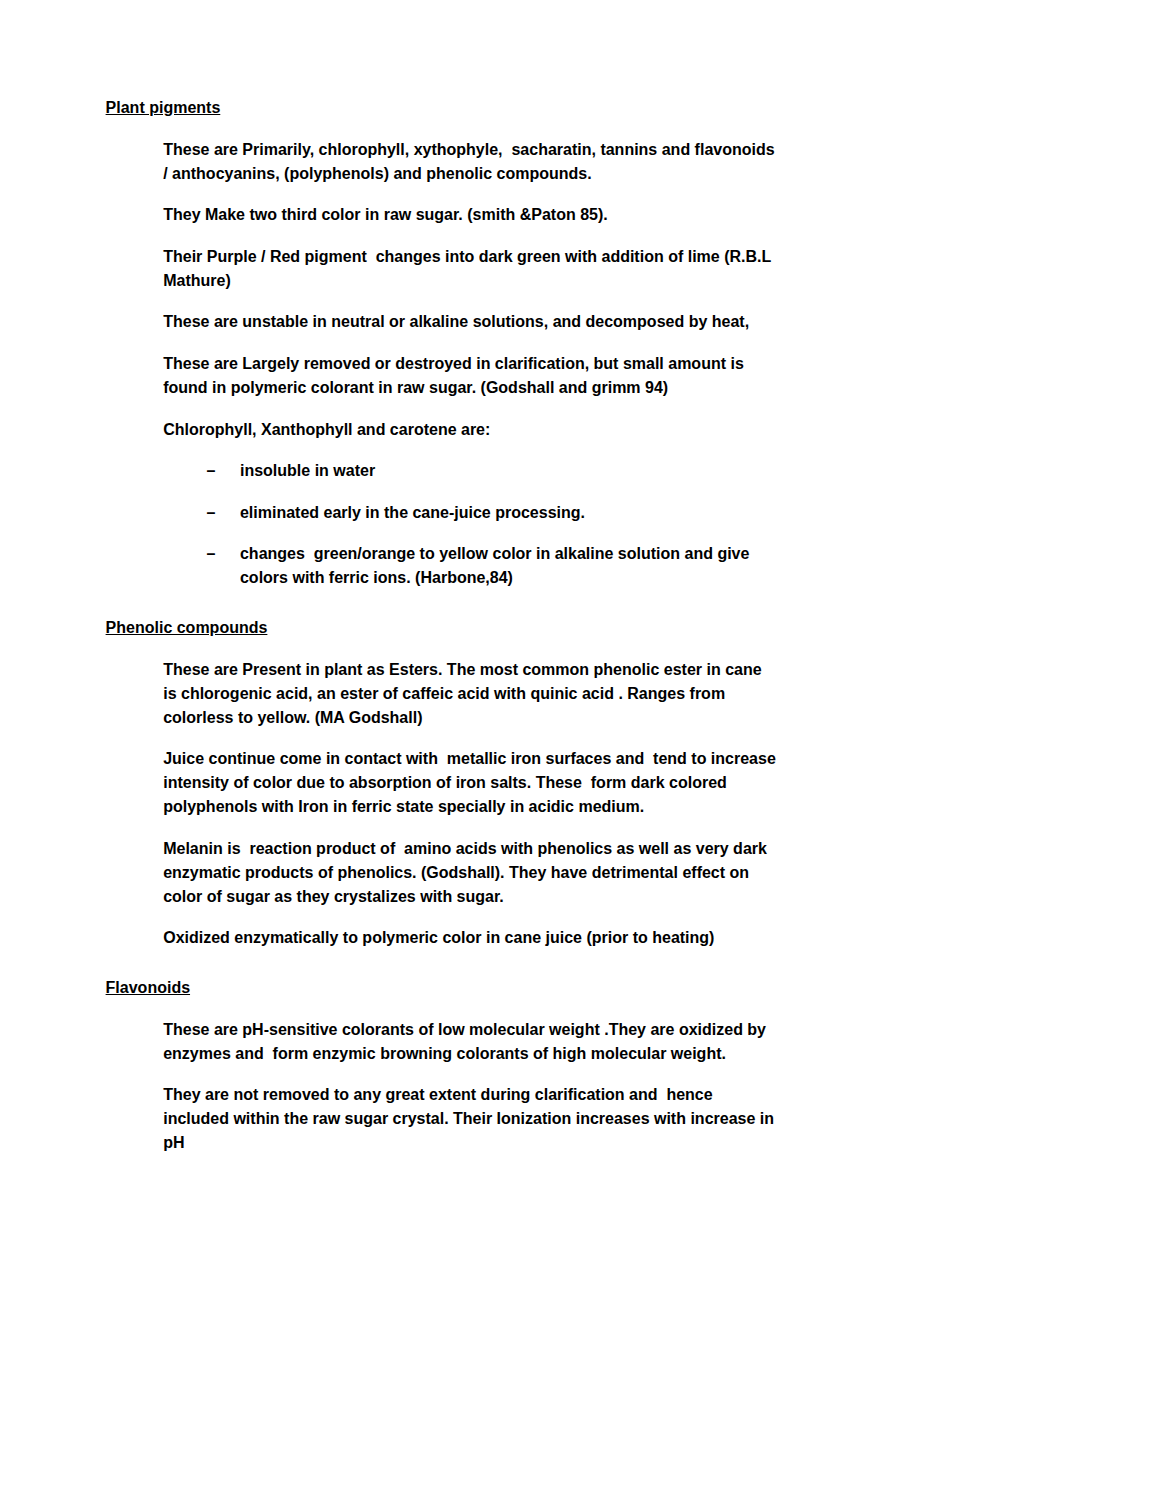Plant pigments
These are Primarily, chlorophyll, xythophyle, sacharatin, tannins and flavonoids / anthocyanins, (polyphenols) and phenolic compounds.
They Make two third color in raw sugar. (smith &Paton 85).
Their Purple / Red pigment changes into dark green with addition of lime (R.B.L Mathure)
These are unstable in neutral or alkaline solutions, and decomposed by heat,
These are Largely removed or destroyed in clarification, but small amount is found in polymeric colorant in raw sugar. (Godshall and grimm 94)
Chlorophyll, Xanthophyll and carotene are:
insoluble in water
eliminated early in the cane-juice processing.
changes green/orange to yellow color in alkaline solution and give colors with ferric ions. (Harbone,84)
Phenolic compounds
These are Present in plant as Esters. The most common phenolic ester in cane is chlorogenic acid, an ester of caffeic acid with quinic acid . Ranges from colorless to yellow. (MA Godshall)
Juice continue come in contact with metallic iron surfaces and tend to increase intensity of color due to absorption of iron salts. These form dark colored polyphenols with Iron in ferric state specially in acidic medium.
Melanin is reaction product of amino acids with phenolics as well as very dark enzymatic products of phenolics. (Godshall). They have detrimental effect on color of sugar as they crystalizes with sugar.
Oxidized enzymatically to polymeric color in cane juice (prior to heating)
Flavonoids
These are pH-sensitive colorants of low molecular weight .They are oxidized by enzymes and form enzymic browning colorants of high molecular weight.
They are not removed to any great extent during clarification and hence included within the raw sugar crystal. Their Ionization increases with increase in pH